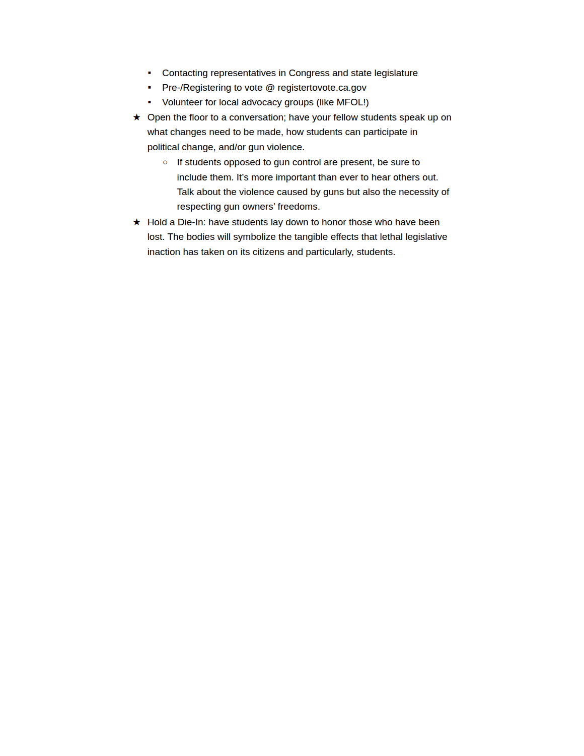Contacting representatives in Congress and state legislature
Pre-/Registering to vote @ registertovote.ca.gov
Volunteer for local advocacy groups (like MFOL!)
Open the floor to a conversation; have your fellow students speak up on what changes need to be made, how students can participate in political change, and/or gun violence.
If students opposed to gun control are present, be sure to include them. It’s more important than ever to hear others out. Talk about the violence caused by guns but also the necessity of respecting gun owners’ freedoms.
Hold a Die-In: have students lay down to honor those who have been lost. The bodies will symbolize the tangible effects that lethal legislative inaction has taken on its citizens and particularly, students.